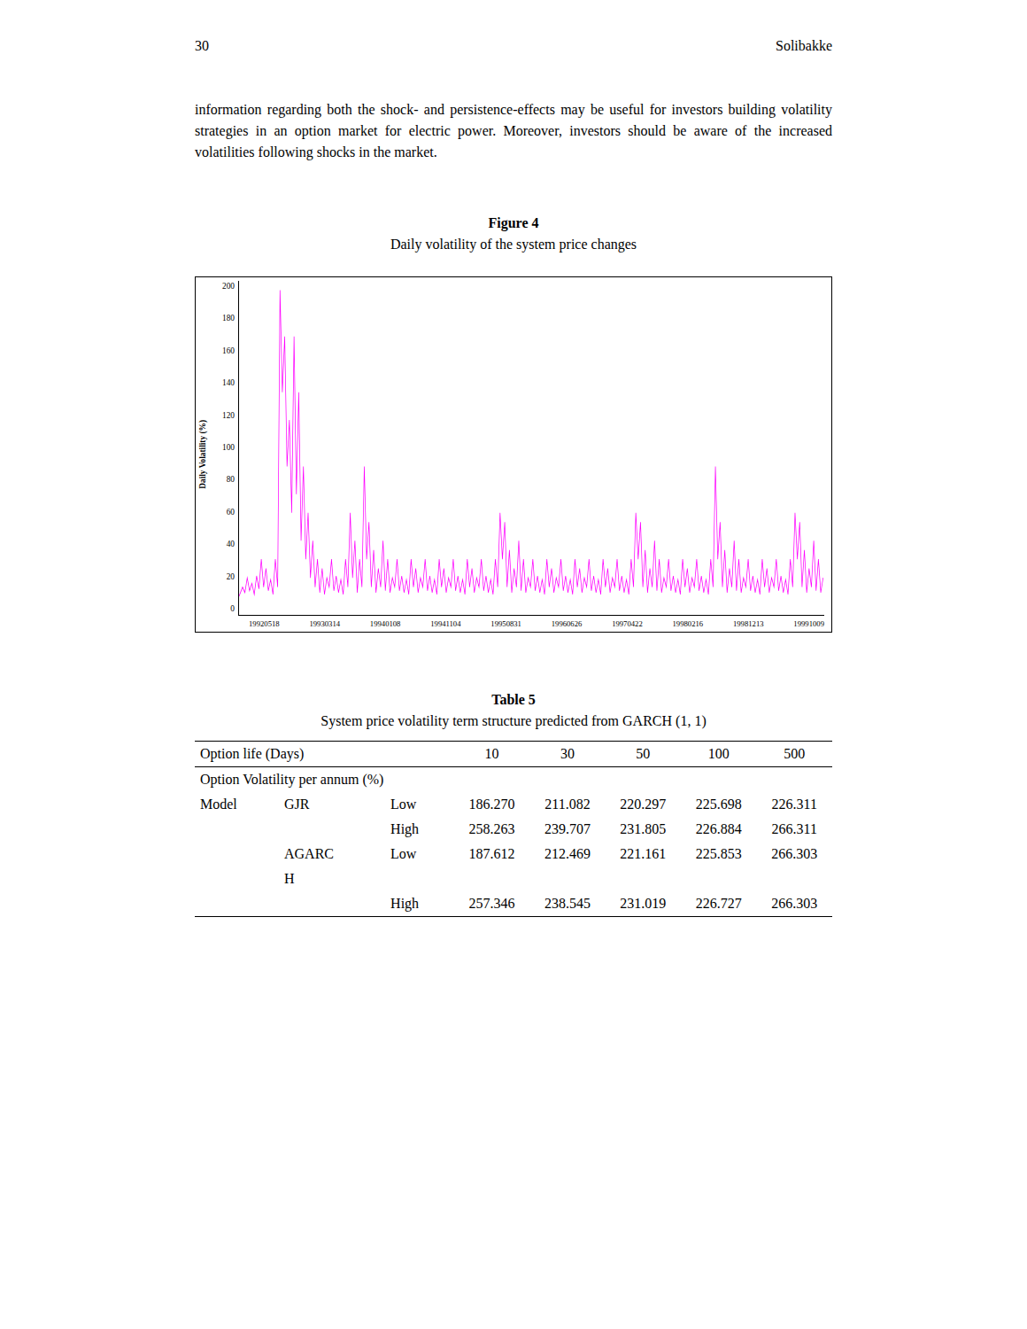30 Solibakke
information regarding both the shock- and persistence-effects may be useful for investors building volatility strategies in an option market for electric power. Moreover, investors should be aware of the increased volatilities following shocks in the market.
Figure 4 Daily volatility of the system price changes
Daily Volatility (%)
200 180 160 140 120 100 80 60 40 20 0
19920518 19930314 19940108 19941104 19950831 19960626 19970422 19980216 19981213 19991009
Table 5 System price volatility term structure predicted from GARCH (1, 1)
| Option life (Days) | 10 | 30 | 50 | 100 | 500 |
| Option Volatility per annum (%) | | | | | |
| Model | GJR | Low | 186.270 | 211.082 | 220.297 | 225.698 | 226.311 |
| | | High | 258.263 | 239.707 | 231.805 | 226.884 | 266.311 |
| | AGARC | Low | 187.612 | 212.469 | 221.161 | 225.853 | 266.303 |
| | H | | | | | | |
| | | High | 257.346 | 238.545 | 231.019 | 226.727 | 266.303 |